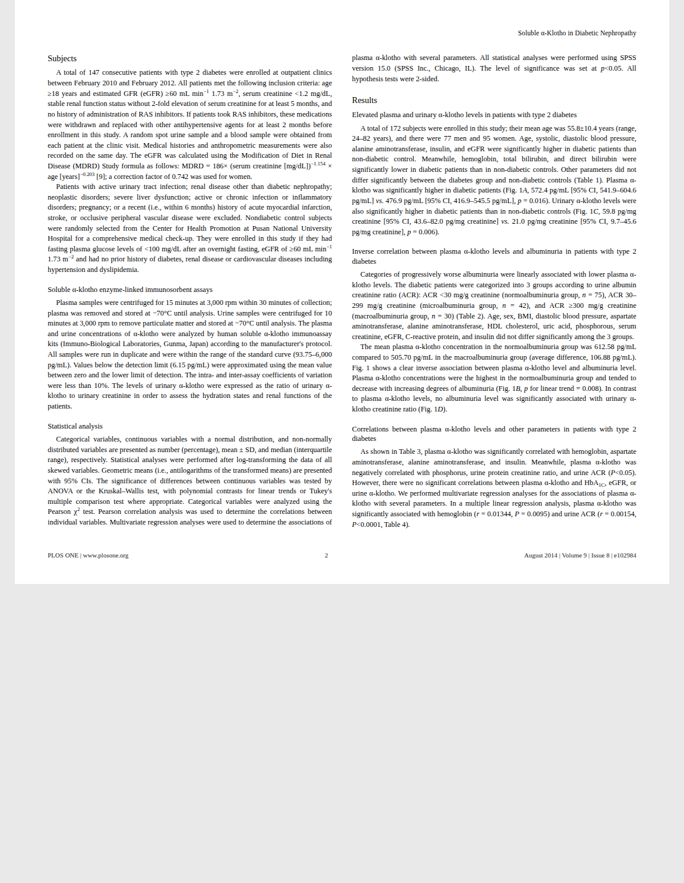Soluble α-Klotho in Diabetic Nephropathy
Subjects
A total of 147 consecutive patients with type 2 diabetes were enrolled at outpatient clinics between February 2010 and February 2012. All patients met the following inclusion criteria: age ≥18 years and estimated GFR (eGFR) ≥60 mL min−1 1.73 m−2, serum creatinine <1.2 mg/dL, stable renal function status without 2-fold elevation of serum creatinine for at least 5 months, and no history of administration of RAS inhibitors. If patients took RAS inhibitors, these medications were withdrawn and replaced with other antihypertensive agents for at least 2 months before enrollment in this study. A random spot urine sample and a blood sample were obtained from each patient at the clinic visit. Medical histories and anthropometric measurements were also recorded on the same day. The eGFR was calculated using the Modification of Diet in Renal Disease (MDRD) Study formula as follows: MDRD = 186× (serum creatinine [mg/dL])−1.154 × age [years]−0.203 [9]; a correction factor of 0.742 was used for women.
Patients with active urinary tract infection; renal disease other than diabetic nephropathy; neoplastic disorders; severe liver dysfunction; active or chronic infection or inflammatory disorders; pregnancy; or a recent (i.e., within 6 months) history of acute myocardial infarction, stroke, or occlusive peripheral vascular disease were excluded. Nondiabetic control subjects were randomly selected from the Center for Health Promotion at Pusan National University Hospital for a comprehensive medical check-up. They were enrolled in this study if they had fasting plasma glucose levels of <100 mg/dL after an overnight fasting, eGFR of ≥60 mL min−1 1.73 m−2 and had no prior history of diabetes, renal disease or cardiovascular diseases including hypertension and dyslipidemia.
Soluble α-klotho enzyme-linked immunosorbent assays
Plasma samples were centrifuged for 15 minutes at 3,000 rpm within 30 minutes of collection; plasma was removed and stored at −70°C until analysis. Urine samples were centrifuged for 10 minutes at 3,000 rpm to remove particulate matter and stored at −70°C until analysis. The plasma and urine concentrations of α-klotho were analyzed by human soluble α-klotho immunoassay kits (Immuno-Biological Laboratories, Gunma, Japan) according to the manufacturer's protocol. All samples were run in duplicate and were within the range of the standard curve (93.75–6,000 pg/mL). Values below the detection limit (6.15 pg/mL) were approximated using the mean value between zero and the lower limit of detection. The intra- and inter-assay coefficients of variation were less than 10%. The levels of urinary α-klotho were expressed as the ratio of urinary α-klotho to urinary creatinine in order to assess the hydration states and renal functions of the patients.
Statistical analysis
Categorical variables, continuous variables with a normal distribution, and non-normally distributed variables are presented as number (percentage), mean ± SD, and median (interquartile range), respectively. Statistical analyses were performed after log-transforming the data of all skewed variables. Geometric means (i.e., antilogarithms of the transformed means) are presented with 95% CIs. The significance of differences between continuous variables was tested by ANOVA or the Kruskal–Wallis test, with polynomial contrasts for linear trends or Tukey's multiple comparison test where appropriate. Categorical variables were analyzed using the Pearson χ2 test. Pearson correlation analysis was used to determine the correlations between individual variables. Multivariate regression analyses were used to determine the associations of plasma α-klotho with several parameters. All statistical analyses were performed using SPSS version 15.0 (SPSS Inc., Chicago, IL). The level of significance was set at p<0.05. All hypothesis tests were 2-sided.
Results
Elevated plasma and urinary α-klotho levels in patients with type 2 diabetes
A total of 172 subjects were enrolled in this study; their mean age was 55.8±10.4 years (range, 24–82 years), and there were 77 men and 95 women. Age, systolic, diastolic blood pressure, alanine aminotransferase, insulin, and eGFR were significantly higher in diabetic patients than non-diabetic control. Meanwhile, hemoglobin, total bilirubin, and direct bilirubin were significantly lower in diabetic patients than in non-diabetic controls. Other parameters did not differ significantly between the diabetes group and non-diabetic controls (Table 1). Plasma α-klotho was significantly higher in diabetic patients (Fig. 1A, 572.4 pg/mL [95% CI, 541.9–604.6 pg/mL] vs. 476.9 pg/mL [95% CI, 416.9–545.5 pg/mL], p = 0.016). Urinary α-klotho levels were also significantly higher in diabetic patients than in non-diabetic controls (Fig. 1C, 59.8 pg/mg creatinine [95% CI, 43.6–82.0 pg/mg creatinine] vs. 21.0 pg/mg creatinine [95% CI, 9.7–45.6 pg/mg creatinine], p = 0.006).
Inverse correlation between plasma α-klotho levels and albuminuria in patients with type 2 diabetes
Categories of progressively worse albuminuria were linearly associated with lower plasma α-klotho levels. The diabetic patients were categorized into 3 groups according to urine albumin creatinine ratio (ACR): ACR <30 mg/g creatinine (normoalbuminuria group, n = 75), ACR 30–299 mg/g creatinine (microalbuminuria group, n = 42), and ACR ≥300 mg/g creatinine (macroalbuminuria group, n = 30) (Table 2). Age, sex, BMI, diastolic blood pressure, aspartate aminotransferase, alanine aminotransferase, HDL cholesterol, uric acid, phosphorous, serum creatinine, eGFR, C-reactive protein, and insulin did not differ significantly among the 3 groups.
The mean plasma α-klotho concentration in the normoalbuminuria group was 612.58 pg/mL compared to 505.70 pg/mL in the macroalbuminuria group (average difference, 106.88 pg/mL). Fig. 1 shows a clear inverse association between plasma α-klotho level and albuminuria level. Plasma α-klotho concentrations were the highest in the normoalbuminuria group and tended to decrease with increasing degrees of albuminuria (Fig. 1B, p for linear trend = 0.008). In contrast to plasma α-klotho levels, no albuminuria level was significantly associated with urinary α-klotho creatinine ratio (Fig. 1D).
Correlations between plasma α-klotho levels and other parameters in patients with type 2 diabetes
As shown in Table 3, plasma α-klotho was significantly correlated with hemoglobin, aspartate aminotransferase, alanine aminotransferase, and insulin. Meanwhile, plasma α-klotho was negatively correlated with phosphorus, urine protein creatinine ratio, and urine ACR (P<0.05). However, there were no significant correlations between plasma α-klotho and HbA1C, eGFR, or urine α-klotho. We performed multivariate regression analyses for the associations of plasma α-klotho with several parameters. In a multiple linear regression analysis, plasma α-klotho was significantly associated with hemoglobin (r = 0.01344, P = 0.0095) and urine ACR (r = 0.00154, P<0.0001, Table 4).
PLOS ONE | www.plosone.org
2
August 2014 | Volume 9 | Issue 8 | e102984